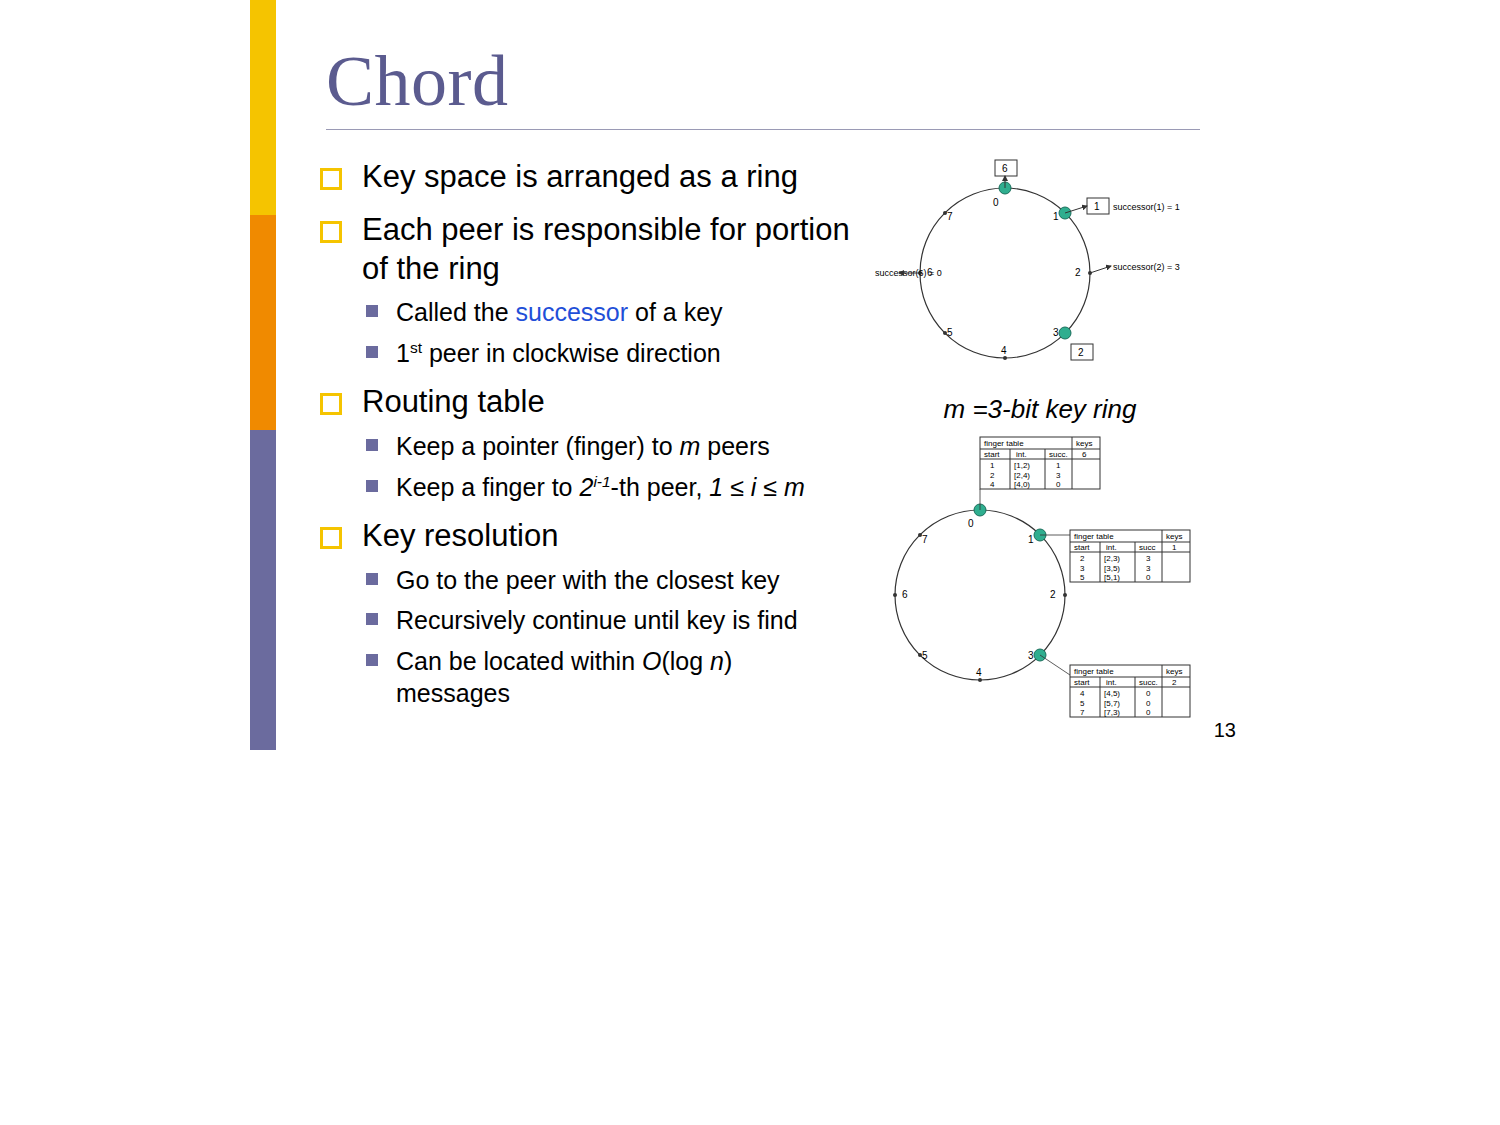Chord
Key space is arranged as a ring
Each peer is responsible for portion of the ring
Called the successor of a key
1st peer in clockwise direction
Routing table
Keep a pointer (finger) to m peers
Keep a finger to 2i-1-th peer, 1 ≤ i ≤ m
Key resolution
Go to the peer with the closest key
Recursively continue until key is find
Can be located within O(log n) messages
0 1 2 3 4 5 6 7 6 1 2 successor(1) = 1 successor(2) = 3 successor(6) = 0
m =3-bit key ring
0 1 2 3 4 5 6 7 finger table keys start int. succ. 6 1[1,2)1 2[2,4)3 4[4,0)0 finger table keys start int. succ 1 2[2,3)3 3[3,5)3 5[5,1)0 finger table keys start int. succ. 2 4[4,5)0 5[5,7)0 7[7,3)0
13